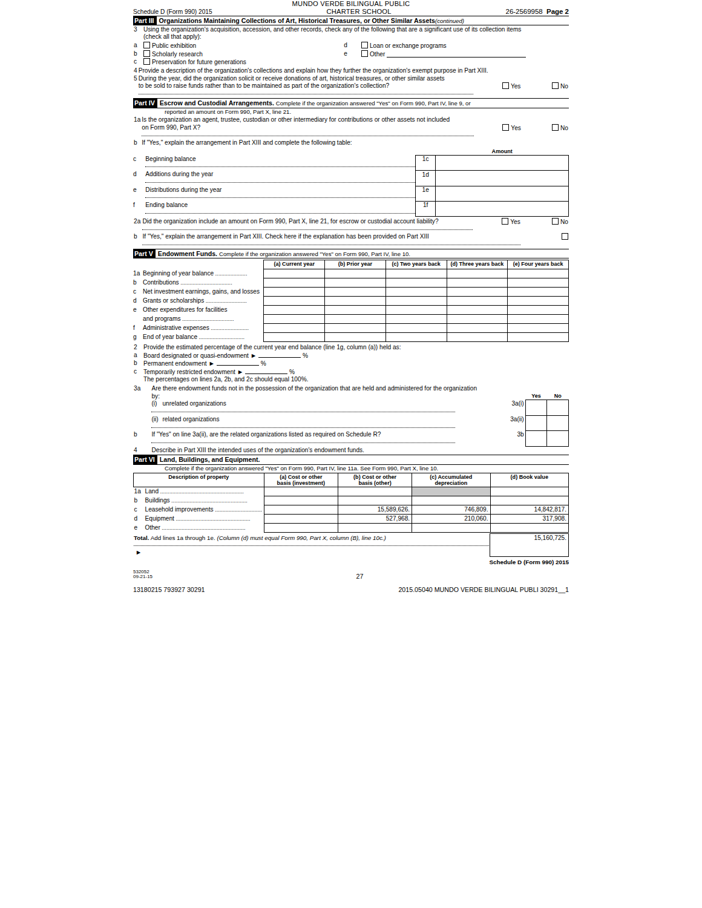MUNDO VERDE BILINGUAL PUBLIC
Schedule D (Form 990) 2015
CHARTER SCHOOL
26-2569958 Page 2
Part III
Organizations Maintaining Collections of Art, Historical Treasures, or Other Similar Assets(continued)
| 3 | Using the organization's acquisition, accession, and other records, check any of the following that are a significant use of its collection items |
| | (check all that apply): |
| a | Public exhibition | d | Loan or exchange programs |
| b | Scholarly research | e | Other |
| c | Preservation for future generations |
| 4 | Provide a description of the organization's collections and explain how they further the organization's exempt purpose in Part XIII. |
| 5 | During the year, did the organization solicit or receive donations of art, historical treasures, or other similar assets |
| | to be sold to raise funds rather than to be maintained as part of the organization's collection? | Yes | No |
Part IV
Escrow and Custodial Arrangements. Complete if the organization answered "Yes" on Form 990, Part IV, line 9, or
reported an amount on Form 990, Part X, line 21.
| 1a | Is the organization an agent, trustee, custodian or other intermediary for contributions or other assets not included |
| | on Form 990, Part X? | Yes | No |
| b | If "Yes," explain the arrangement in Part XIII and complete the following table: |
| | | | Amount |
| c | Beginning balance | 1c | |
| d | Additions during the year | 1d | |
| e | Distributions during the year | 1e | |
| f | Ending balance | 1f | |
| 2a | Did the organization include an amount on Form 990, Part X, line 21, for escrow or custodial account liability? | Yes | No |
| b | If "Yes," explain the arrangement in Part XIII. Check here if the explanation has been provided on Part XIII | |
Part V
Endowment Funds. Complete if the organization answered "Yes" on Form 990, Part IV, line 10.
| | (a) Current year | (b) Prior year | (c) Two years back | (d) Three years back | (e) Four years back |
| 1a Beginning of year balance ..................... | | | | | |
| b Contributions .................................. | | | | | |
| c Net investment earnings, gains, and losses | | | | | |
| d Grants or scholarships ........................... | | | | | |
| e Other expenditures for facilities | | | | | |
| and programs .................................. | | | | | |
| f Administrative expenses ......................... | | | | | |
| g End of year balance .............................. | | | | | |
| 2 | Provide the estimated percentage of the current year end balance (line 1g, column (a)) held as: |
| a | Board designated or quasi-endowment ► % | |
| b | Permanent endowment ► % | |
| c | Temporarily restricted endowment ► % | |
| | The percentages on lines 2a, 2b, and 2c should equal 100%. |
| 3a | Are there endowment funds not in the possession of the organization that are held and administered for the organization | | |
| | by: | | | Yes | No |
| | (i) unrelated organizations | 3a(i) | | |
| | (ii) related organizations | 3a(ii) | | |
| b | If "Yes" on line 3a(ii), are the related organizations listed as required on Schedule R? | 3b | | |
| 4 | Describe in Part XIII the intended uses of the organization's endowment funds. |
Part VI
Land, Buildings, and Equipment.
Complete if the organization answered "Yes" on Form 990, Part IV, line 11a. See Form 990, Part X, line 10.
| Description of property | (a) Cost or other basis (investment) | (b) Cost or other basis (other) | (c) Accumulated depreciation | (d) Book value |
| --- | --- | --- | --- | --- |
| 1a Land ....................................................... | | | | |
| b Buildings .................................................. | | | | |
| c Leasehold improvements ............................... | | 15,589,626. | 746,809. | 14,842,817. |
| d Equipment ................................................. | | 527,968. | 210,060. | 317,908. |
| e Other ....................................................... | | | | |
| Total. Add lines 1a through 1e. (Column (d) must equal Form 990, Part X, column (B), line 10c.) ► | 15,160,725. |
Schedule D (Form 990) 2015
532052
09-21-15
27
13180215 793927 30291
2015.05040 MUNDO VERDE BILINGUAL PUBLI 30291__1